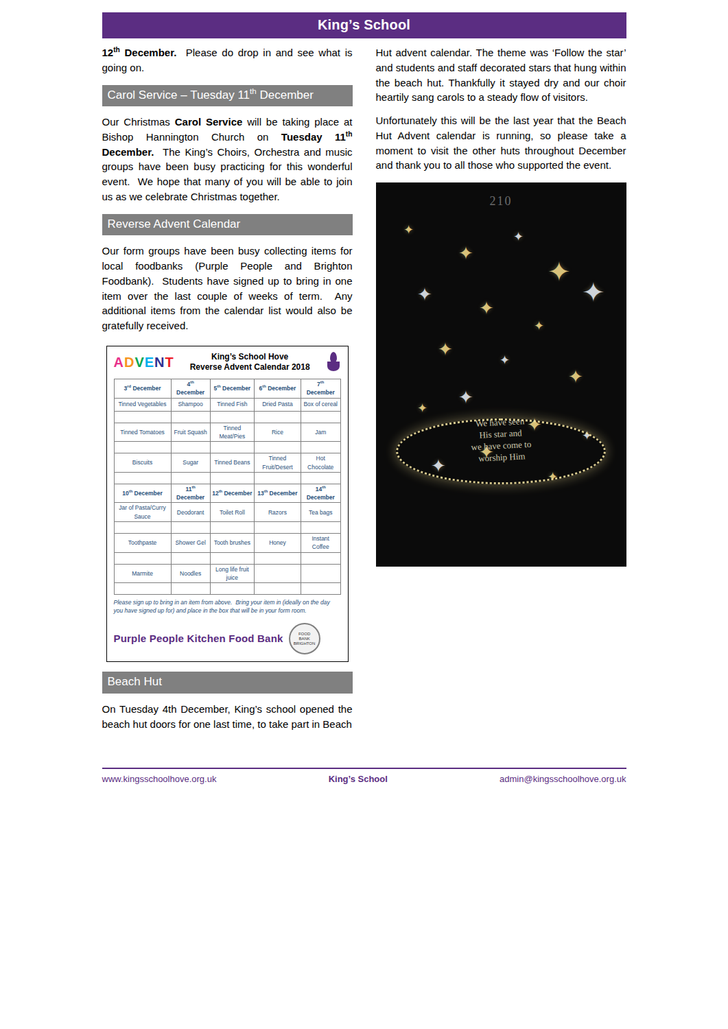King’s School
12th December. Please do drop in and see what is going on.
Carol Service – Tuesday 11th December
Our Christmas Carol Service will be taking place at Bishop Hannington Church on Tuesday 11th December. The King’s Choirs, Orchestra and music groups have been busy practicing for this wonderful event. We hope that many of you will be able to join us as we celebrate Christmas together.
Reverse Advent Calendar
Our form groups have been busy collecting items for local foodbanks (Purple People and Brighton Foodbank). Students have signed up to bring in one item over the last couple of weeks of term. Any additional items from the calendar list would also be gratefully received.
ADVENT
King’s School Hove
Reverse Advent Calendar 2018
| 3 rd December | 4 th December | 5 th December | 6 th December | 7 th December |
| --- | --- | --- | --- | --- |
| Tinned Vegetables | Shampoo | Tinned Fish | Dried Pasta | Box of cereal |
| Tinned Tomatoes | Fruit Squash | Tinned Meat/Pies | Rice | Jam |
| Biscuits | Sugar | Tinned Beans | Tinned Fruit/Desert | Hot Chocolate |
| 10 th December | 11 th December | 12 th December | 13 th December | 14 th December |
| Jar of Pasta/Curry Sauce | Deodorant | Toilet Roll | Razors | Tea bags |
| Toothpaste | Shower Gel | Tooth brushes | Honey | Instant Coffee |
| Marmite | Noodles | Long life fruit juice | | |
Please sign up to bring in an item from above. Bring your item in (ideally on the day you have signed up for) and place in the box that will be in your form room.
Purple People Kitchen Food Bank
FOOD
BANK
BRIGHTON
Beach Hut
On Tuesday 4th December, King’s school opened the beach hut doors for one last time, to take part in Beach
Hut advent calendar. The theme was ‘Follow the star’ and students and staff decorated stars that hung within the beach hut. Thankfully it stayed dry and our choir heartily sang carols to a steady flow of visitors.
Unfortunately this will be the last year that the Beach Hut Advent calendar is running, so please take a moment to visit the other huts throughout December and thank you to all those who supported the event.
210
✦
✦
✦
✦
✦
✦
✦
✦
✦
✦
✦
✦
✦
✦
✦
✦
✦
✦
We have seen
His star and
we have come to
worship Him
www.kingsschoolhove.org.uk
King’s School
admin@kingsschoolhove.org.uk